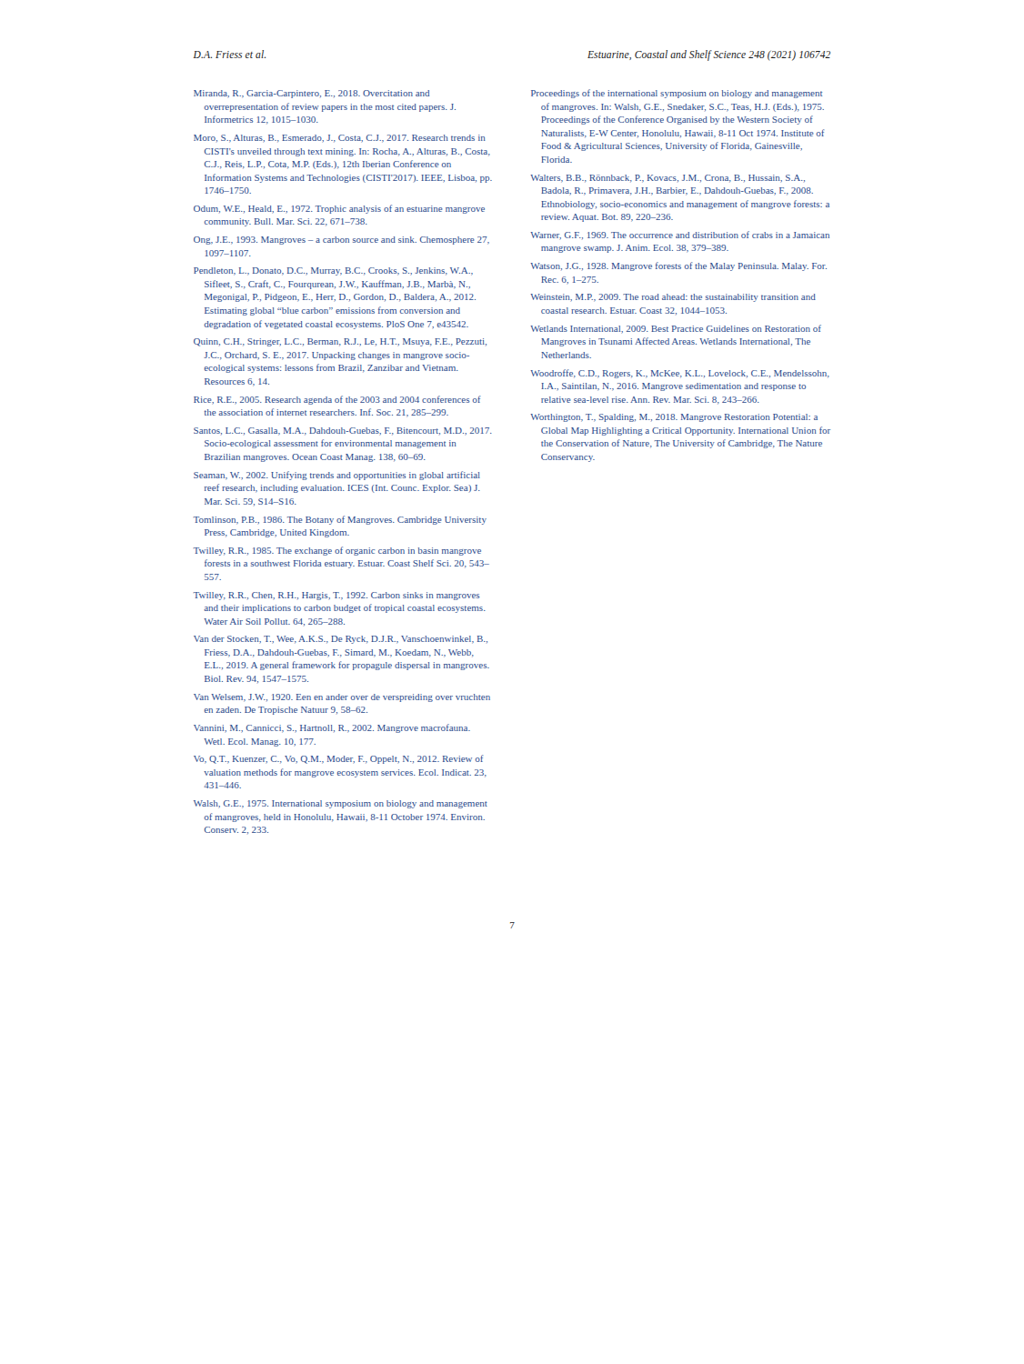D.A. Friess et al.
Estuarine, Coastal and Shelf Science 248 (2021) 106742
Miranda, R., Garcia-Carpintero, E., 2018. Overcitation and overrepresentation of review papers in the most cited papers. J. Informetrics 12, 1015–1030.
Moro, S., Alturas, B., Esmerado, J., Costa, C.J., 2017. Research trends in CISTI's unveiled through text mining. In: Rocha, A., Alturas, B., Costa, C.J., Reis, L.P., Cota, M.P. (Eds.), 12th Iberian Conference on Information Systems and Technologies (CISTI'2017). IEEE, Lisboa, pp. 1746–1750.
Odum, W.E., Heald, E., 1972. Trophic analysis of an estuarine mangrove community. Bull. Mar. Sci. 22, 671–738.
Ong, J.E., 1993. Mangroves – a carbon source and sink. Chemosphere 27, 1097–1107.
Pendleton, L., Donato, D.C., Murray, B.C., Crooks, S., Jenkins, W.A., Sifleet, S., Craft, C., Fourqurean, J.W., Kauffman, J.B., Marbà, N., Megonigal, P., Pidgeon, E., Herr, D., Gordon, D., Baldera, A., 2012. Estimating global “blue carbon” emissions from conversion and degradation of vegetated coastal ecosystems. PloS One 7, e43542.
Quinn, C.H., Stringer, L.C., Berman, R.J., Le, H.T., Msuya, F.E., Pezzuti, J.C., Orchard, S. E., 2017. Unpacking changes in mangrove socio-ecological systems: lessons from Brazil, Zanzibar and Vietnam. Resources 6, 14.
Rice, R.E., 2005. Research agenda of the 2003 and 2004 conferences of the association of internet researchers. Inf. Soc. 21, 285–299.
Santos, L.C., Gasalla, M.A., Dahdouh-Guebas, F., Bitencourt, M.D., 2017. Socio-ecological assessment for environmental management in Brazilian mangroves. Ocean Coast Manag. 138, 60–69.
Seaman, W., 2002. Unifying trends and opportunities in global artificial reef research, including evaluation. ICES (Int. Counc. Explor. Sea) J. Mar. Sci. 59, S14–S16.
Tomlinson, P.B., 1986. The Botany of Mangroves. Cambridge University Press, Cambridge, United Kingdom.
Twilley, R.R., 1985. The exchange of organic carbon in basin mangrove forests in a southwest Florida estuary. Estuar. Coast Shelf Sci. 20, 543–557.
Twilley, R.R., Chen, R.H., Hargis, T., 1992. Carbon sinks in mangroves and their implications to carbon budget of tropical coastal ecosystems. Water Air Soil Pollut. 64, 265–288.
Van der Stocken, T., Wee, A.K.S., De Ryck, D.J.R., Vanschoenwinkel, B., Friess, D.A., Dahdouh-Guebas, F., Simard, M., Koedam, N., Webb, E.L., 2019. A general framework for propagule dispersal in mangroves. Biol. Rev. 94, 1547–1575.
Van Welsem, J.W., 1920. Een en ander over de verspreiding over vruchten en zaden. De Tropische Natuur 9, 58–62.
Vannini, M., Cannicci, S., Hartnoll, R., 2002. Mangrove macrofauna. Wetl. Ecol. Manag. 10, 177.
Vo, Q.T., Kuenzer, C., Vo, Q.M., Moder, F., Oppelt, N., 2012. Review of valuation methods for mangrove ecosystem services. Ecol. Indicat. 23, 431–446.
Walsh, G.E., 1975. International symposium on biology and management of mangroves, held in Honolulu, Hawaii, 8-11 October 1974. Environ. Conserv. 2, 233.
Proceedings of the international symposium on biology and management of mangroves. In: Walsh, G.E., Snedaker, S.C., Teas, H.J. (Eds.), 1975. Proceedings of the Conference Organised by the Western Society of Naturalists, E-W Center, Honolulu, Hawaii, 8-11 Oct 1974. Institute of Food & Agricultural Sciences, University of Florida, Gainesville, Florida.
Walters, B.B., Rönnback, P., Kovacs, J.M., Crona, B., Hussain, S.A., Badola, R., Primavera, J.H., Barbier, E., Dahdouh-Guebas, F., 2008. Ethnobiology, socio-economics and management of mangrove forests: a review. Aquat. Bot. 89, 220–236.
Warner, G.F., 1969. The occurrence and distribution of crabs in a Jamaican mangrove swamp. J. Anim. Ecol. 38, 379–389.
Watson, J.G., 1928. Mangrove forests of the Malay Peninsula. Malay. For. Rec. 6, 1–275.
Weinstein, M.P., 2009. The road ahead: the sustainability transition and coastal research. Estuar. Coast 32, 1044–1053.
Wetlands International, 2009. Best Practice Guidelines on Restoration of Mangroves in Tsunami Affected Areas. Wetlands International, The Netherlands.
Woodroffe, C.D., Rogers, K., McKee, K.L., Lovelock, C.E., Mendelssohn, I.A., Saintilan, N., 2016. Mangrove sedimentation and response to relative sea-level rise. Ann. Rev. Mar. Sci. 8, 243–266.
Worthington, T., Spalding, M., 2018. Mangrove Restoration Potential: a Global Map Highlighting a Critical Opportunity. International Union for the Conservation of Nature, The University of Cambridge, The Nature Conservancy.
7